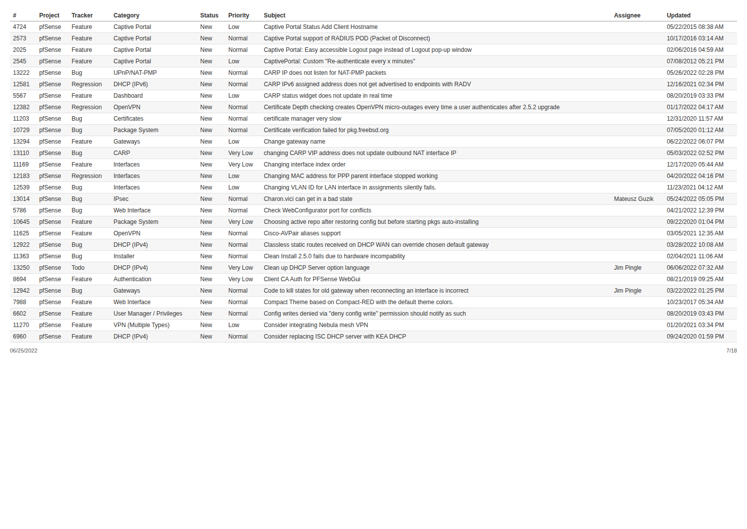| # | Project | Tracker | Category | Status | Priority | Subject | Assignee | Updated |
| --- | --- | --- | --- | --- | --- | --- | --- | --- |
| 4724 | pfSense | Feature | Captive Portal | New | Low | Captive Portal Status Add Client Hostname | | 05/22/2015 08:38 AM |
| 2573 | pfSense | Feature | Captive Portal | New | Normal | Captive Portal support of RADIUS POD (Packet of Disconnect) | | 10/17/2016 03:14 AM |
| 2025 | pfSense | Feature | Captive Portal | New | Normal | Captive Portal: Easy accessible Logout page instead of Logout pop-up window | | 02/06/2016 04:59 AM |
| 2545 | pfSense | Feature | Captive Portal | New | Low | CaptivePortal: Custom "Re-authenticate every x minutes" | | 07/08/2012 05:21 PM |
| 13222 | pfSense | Bug | UPnP/NAT-PMP | New | Normal | CARP IP does not listen for NAT-PMP packets | | 05/26/2022 02:28 PM |
| 12581 | pfSense | Regression | DHCP (IPv6) | New | Normal | CARP IPv6 assigned address does not get advertised to endpoints with RADV | | 12/16/2021 02:34 PM |
| 5567 | pfSense | Feature | Dashboard | New | Low | CARP status widget does not update in real time | | 08/20/2019 03:33 PM |
| 12382 | pfSense | Regression | OpenVPN | New | Normal | Certificate Depth checking creates OpenVPN micro-outages every time a user authenticates after 2.5.2 upgrade | | 01/17/2022 04:17 AM |
| 11203 | pfSense | Bug | Certificates | New | Normal | certificate manager very slow | | 12/31/2020 11:57 AM |
| 10729 | pfSense | Bug | Package System | New | Normal | Certificate verification failed for pkg.freebsd.org | | 07/05/2020 01:12 AM |
| 13294 | pfSense | Feature | Gateways | New | Low | Change gateway name | | 06/22/2022 06:07 PM |
| 13110 | pfSense | Bug | CARP | New | Very Low | changing CARP VIP address does not update outbound NAT interface IP | | 05/03/2022 02:52 PM |
| 11169 | pfSense | Feature | Interfaces | New | Very Low | Changing interface index order | | 12/17/2020 05:44 AM |
| 12183 | pfSense | Regression | Interfaces | New | Low | Changing MAC address for PPP parent interface stopped working | | 04/20/2022 04:16 PM |
| 12539 | pfSense | Bug | Interfaces | New | Low | Changing VLAN ID for LAN interface in assignments silently fails. | | 11/23/2021 04:12 AM |
| 13014 | pfSense | Bug | IPsec | New | Normal | Charon.vici can get in a bad state | Mateusz Guzik | 05/24/2022 05:05 PM |
| 5786 | pfSense | Bug | Web Interface | New | Normal | Check WebConfigurator port for conflicts | | 04/21/2022 12:39 PM |
| 10645 | pfSense | Feature | Package System | New | Very Low | Choosing active repo after restoring config but before starting pkgs auto-installing | | 09/22/2020 01:04 PM |
| 11625 | pfSense | Feature | OpenVPN | New | Normal | Cisco-AVPair aliases support | | 03/05/2021 12:35 AM |
| 12922 | pfSense | Bug | DHCP (IPv4) | New | Normal | Classless static routes received on DHCP WAN can override chosen default gateway | | 03/28/2022 10:08 AM |
| 11363 | pfSense | Bug | Installer | New | Normal | Clean Install 2.5.0 fails due to hardware incompability | | 02/04/2021 11:06 AM |
| 13250 | pfSense | Todo | DHCP (IPv4) | New | Very Low | Clean up DHCP Server option language | Jim Pingle | 06/06/2022 07:32 AM |
| 8694 | pfSense | Feature | Authentication | New | Very Low | Client CA Auth for PFSense WebGui | | 08/21/2019 09:25 AM |
| 12942 | pfSense | Bug | Gateways | New | Normal | Code to kill states for old gateway when reconnecting an interface is incorrect | Jim Pingle | 03/22/2022 01:25 PM |
| 7988 | pfSense | Feature | Web Interface | New | Normal | Compact Theme based on Compact-RED with the default theme colors. | | 10/23/2017 05:34 AM |
| 6602 | pfSense | Feature | User Manager / Privileges | New | Normal | Config writes denied via "deny config write" permission should notify as such | | 08/20/2019 03:43 PM |
| 11270 | pfSense | Feature | VPN (Multiple Types) | New | Low | Consider integrating Nebula mesh VPN | | 01/20/2021 03:34 PM |
| 6960 | pfSense | Feature | DHCP (IPv4) | New | Normal | Consider replacing ISC DHCP server with KEA DHCP | | 09/24/2020 01:59 PM |
06/25/2022
7/18